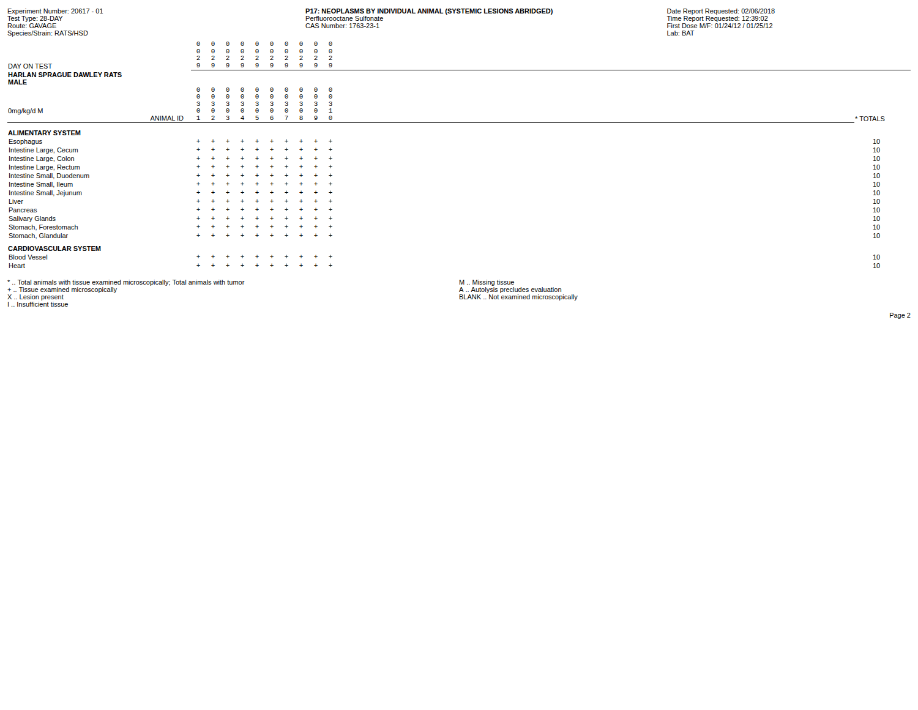| Experiment Number: 20617 - 01 | P17: NEOPLASMS BY INDIVIDUAL ANIMAL (SYSTEMIC LESIONS ABRIDGED) | Date Report Requested: 02/06/2018 |
| Test Type: 28-DAY | Perfluorooctane Sulfonate | Time Report Requested: 12:39:02 |
| Route: GAVAGE | CAS Number: 1763-23-1 | First Dose M/F: 01/24/12 / 01/25/12 |
| Species/Strain: RATS/HSD | | Lab: BAT |
| DAY ON TEST | 0 0 2 9 | 0 0 2 9 | 0 0 2 9 | 0 0 2 9 | 0 0 2 9 | 0 0 2 9 | 0 0 2 9 | 0 0 2 9 | 0 0 2 9 | 0 0 2 9 | | |
| HARLAN SPRAGUE DAWLEY RATS MALE | | | |
| 0mg/kg/d M ANIMAL ID | 0 0 3 0 1 | 0 0 3 0 2 | 0 0 3 0 3 | 0 0 3 0 4 | 0 0 3 0 5 | 0 0 3 0 6 | 0 0 3 0 7 | 0 0 3 0 8 | 0 0 3 0 9 | 0 0 3 1 0 | | * TOTALS |
| ALIMENTARY SYSTEM |
| Esophagus | + | + | + | + | + | + | + | + | + | + | | 10 |
| Intestine Large, Cecum | + | + | + | + | + | + | + | + | + | + | | 10 |
| Intestine Large, Colon | + | + | + | + | + | + | + | + | + | + | | 10 |
| Intestine Large, Rectum | + | + | + | + | + | + | + | + | + | + | | 10 |
| Intestine Small, Duodenum | + | + | + | + | + | + | + | + | + | + | | 10 |
| Intestine Small, Ileum | + | + | + | + | + | + | + | + | + | + | | 10 |
| Intestine Small, Jejunum | + | + | + | + | + | + | + | + | + | + | | 10 |
| Liver | + | + | + | + | + | + | + | + | + | + | | 10 |
| Pancreas | + | + | + | + | + | + | + | + | + | + | | 10 |
| Salivary Glands | + | + | + | + | + | + | + | + | + | + | | 10 |
| Stomach, Forestomach | + | + | + | + | + | + | + | + | + | + | | 10 |
| Stomach, Glandular | + | + | + | + | + | + | + | + | + | + | | 10 |
| CARDIOVASCULAR SYSTEM |
| Blood Vessel | + | + | + | + | + | + | + | + | + | + | | 10 |
| Heart | + | + | + | + | + | + | + | + | + | + | | 10 |
| * .. Total animals with tissue examined microscopically; Total animals with tumor | M .. Missing tissue |
| + .. Tissue examined microscopically | A .. Autolysis precludes evaluation |
| X .. Lesion present | BLANK .. Not examined microscopically |
| I .. Insufficient tissue | |
Page 2